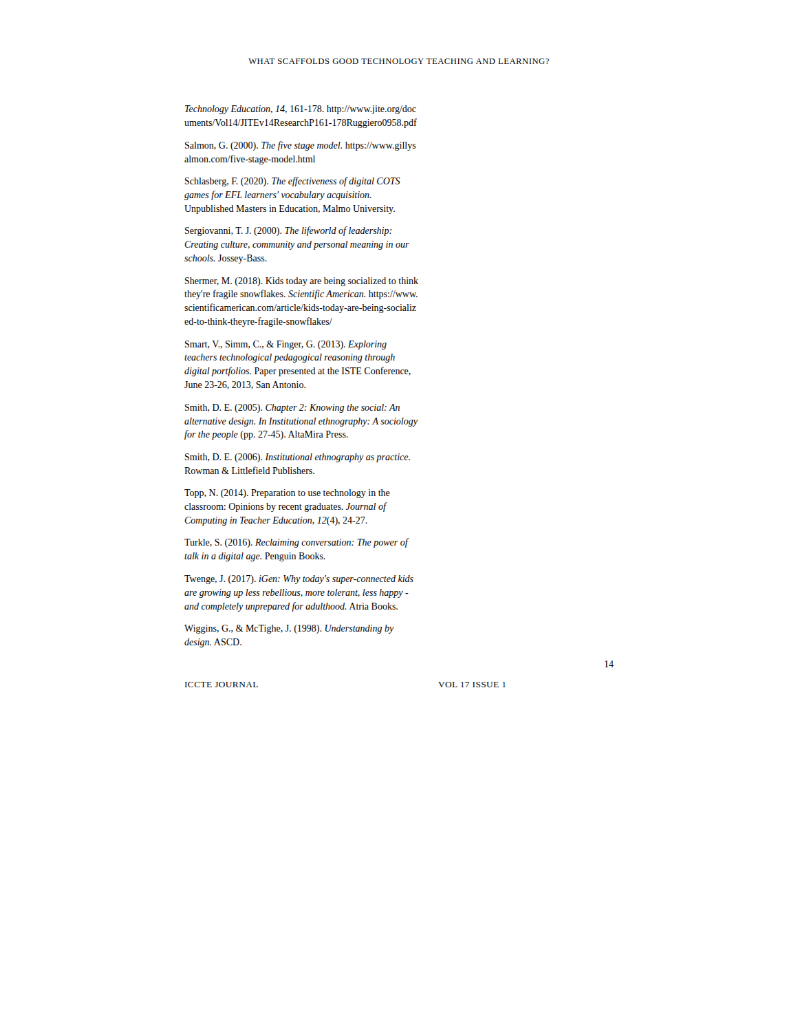What Scaffolds Good Technology Teaching and Learning?
Technology Education, 14, 161-178. http://www.jite.org/documents/Vol14/JITEv14ResearchP161-178Ruggiero0958.pdf
Salmon, G. (2000). The five stage model. https://www.gillysalmon.com/five-stage-model.html
Schlasberg, F. (2020). The effectiveness of digital COTS games for EFL learners' vocabulary acquisition. Unpublished Masters in Education, Malmo University.
Sergiovanni, T. J. (2000). The lifeworld of leadership: Creating culture, community and personal meaning in our schools. Jossey-Bass.
Shermer, M. (2018). Kids today are being socialized to think they're fragile snowflakes. Scientific American. https://www.scientificamerican.com/article/kids-today-are-being-socialized-to-think-theyre-fragile-snowflakes/
Smart, V., Simm, C., & Finger, G. (2013). Exploring teachers technological pedagogical reasoning through digital portfolios. Paper presented at the ISTE Conference, June 23-26, 2013, San Antonio.
Smith, D. E. (2005). Chapter 2: Knowing the social: An alternative design. In Institutional ethnography: A sociology for the people (pp. 27-45). AltaMira Press.
Smith, D. E. (2006). Institutional ethnography as practice. Rowman & Littlefield Publishers.
Topp, N. (2014). Preparation to use technology in the classroom: Opinions by recent graduates. Journal of Computing in Teacher Education, 12(4), 24-27.
Turkle, S. (2016). Reclaiming conversation: The power of talk in a digital age. Penguin Books.
Twenge, J. (2017). iGen: Why today's super-connected kids are growing up less rebellious, more tolerant, less happy - and completely unprepared for adulthood. Atria Books.
Wiggins, G., & McTighe, J. (1998). Understanding by design. ASCD.
14
ICCTE Journal Vol 17 Issue 1